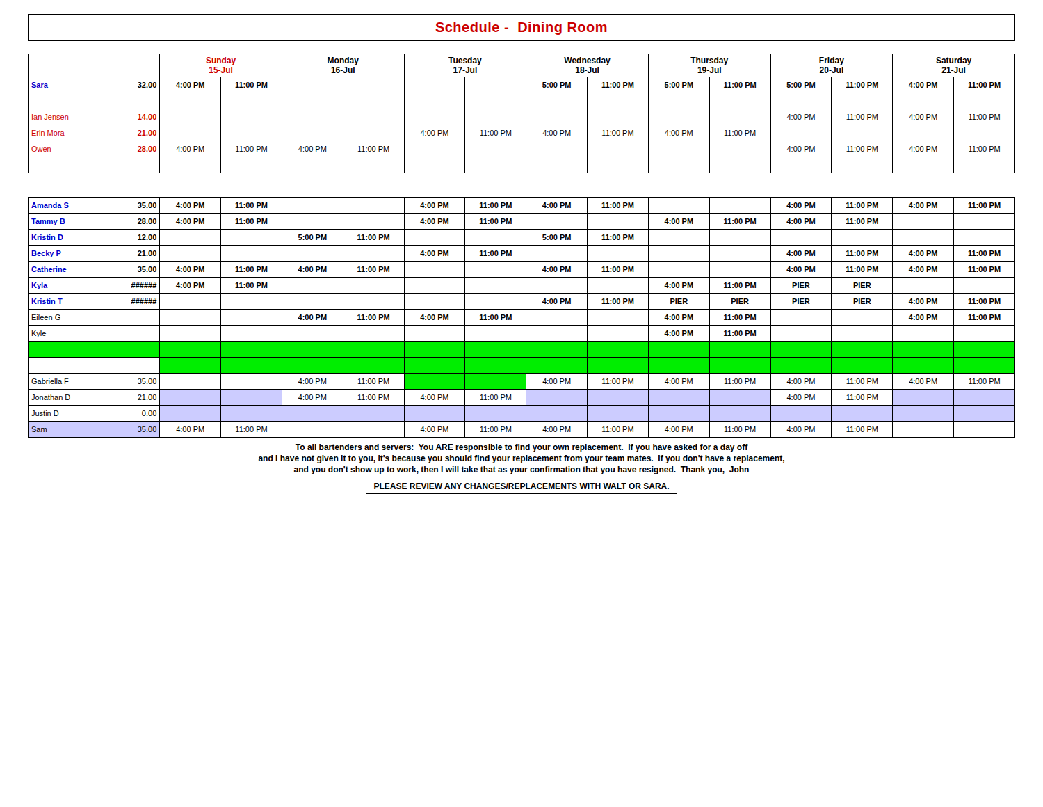Schedule - Dining Room
| | | Sunday 15-Jul | Monday 16-Jul | Tuesday 17-Jul | Wednesday 18-Jul | Thursday 19-Jul | Friday 20-Jul | Saturday 21-Jul |
| --- | --- | --- | --- | --- | --- | --- | --- | --- |
| Sara | 32.00 | 4:00 PM | 11:00 PM | | | | | 5:00 PM | 11:00 PM | 5:00 PM | 11:00 PM | 5:00 PM | 11:00 PM | 4:00 PM | 11:00 PM |
| Ian Jensen | 14.00 | | | | | | | | | | | 4:00 PM | 11:00 PM | 4:00 PM | 11:00 PM |
| Erin Mora | 21.00 | | | | | 4:00 PM | 11:00 PM | 4:00 PM | 11:00 PM | 4:00 PM | 11:00 PM | | | | |
| Owen | 28.00 | 4:00 PM | 11:00 PM | 4:00 PM | 11:00 PM | | | | | | | 4:00 PM | 11:00 PM | 4:00 PM | 11:00 PM |
| Amanda S | 35.00 | 4:00 PM | 11:00 PM | | | 4:00 PM | 11:00 PM | 4:00 PM | 11:00 PM | | | 4:00 PM | 11:00 PM | 4:00 PM | 11:00 PM |
| Tammy B | 28.00 | 4:00 PM | 11:00 PM | | | 4:00 PM | 11:00 PM | | | 4:00 PM | 11:00 PM | 4:00 PM | 11:00 PM | | |
| Kristin D | 12.00 | | | 5:00 PM | 11:00 PM | | | 5:00 PM | 11:00 PM | | | | | | |
| Becky P | 21.00 | | | | | 4:00 PM | 11:00 PM | | | | | 4:00 PM | 11:00 PM | 4:00 PM | 11:00 PM |
| Catherine | 35.00 | 4:00 PM | 11:00 PM | 4:00 PM | 11:00 PM | | | 4:00 PM | 11:00 PM | | | 4:00 PM | 11:00 PM | 4:00 PM | 11:00 PM |
| Kyla | ###### | 4:00 PM | 11:00 PM | | | | | | | 4:00 PM | 11:00 PM | PIER | PIER | | |
| Kristin T | ###### | | | | | | | 4:00 PM | 11:00 PM | PIER | PIER | PIER | PIER | 4:00 PM | 11:00 PM |
| Eileen G | | | | 4:00 PM | 11:00 PM | 4:00 PM | 11:00 PM | | | 4:00 PM | 11:00 PM | | | 4:00 PM | 11:00 PM |
| Kyle | | | | | | | | | | 4:00 PM | 11:00 PM | | | | |
| Gabriella F | 35.00 | | | 4:00 PM | 11:00 PM | | | 4:00 PM | 11:00 PM | 4:00 PM | 11:00 PM | 4:00 PM | 11:00 PM | 4:00 PM | 11:00 PM |
| Jonathan D | 21.00 | | | 4:00 PM | 11:00 PM | 4:00 PM | 11:00 PM | | | | | 4:00 PM | 11:00 PM | | |
| Justin D | 0.00 | | | | | | | | | | | | | | |
| Sam | 35.00 | 4:00 PM | 11:00 PM | | | 4:00 PM | 11:00 PM | 4:00 PM | 11:00 PM | 4:00 PM | 11:00 PM | 4:00 PM | 11:00 PM | | |
To all bartenders and servers: You ARE responsible to find your own replacement. If you have asked for a day off
and I have not given it to you, it's because you should find your replacement from your team mates. If you don't have a replacement,
and you don't show up to work, then I will take that as your confirmation that you have resigned. Thank you, John
PLEASE REVIEW ANY CHANGES/REPLACEMENTS WITH WALT OR SARA.